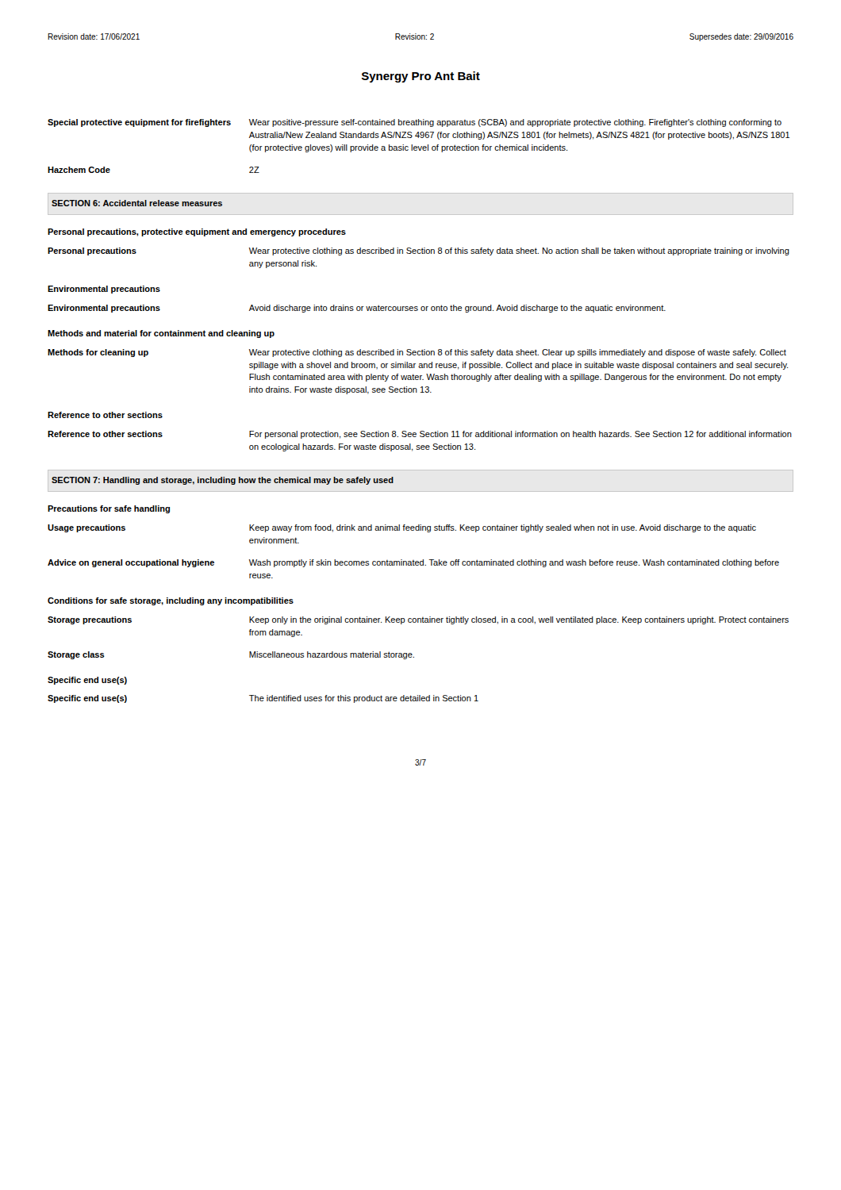Revision date: 17/06/2021 Revision: 2 Supersedes date: 29/09/2016
Synergy Pro Ant Bait
| Special protective equipment for firefighters | Wear positive-pressure self-contained breathing apparatus (SCBA) and appropriate protective clothing. Firefighter's clothing conforming to Australia/New Zealand Standards AS/NZS 4967 (for clothing) AS/NZS 1801 (for helmets), AS/NZS 4821 (for protective boots), AS/NZS 1801 (for protective gloves) will provide a basic level of protection for chemical incidents. |
| Hazchem Code | 2Z |
SECTION 6: Accidental release measures
Personal precautions, protective equipment and emergency procedures
| Personal precautions | Wear protective clothing as described in Section 8 of this safety data sheet. No action shall be taken without appropriate training or involving any personal risk. |
Environmental precautions
| Environmental precautions | Avoid discharge into drains or watercourses or onto the ground. Avoid discharge to the aquatic environment. |
Methods and material for containment and cleaning up
| Methods for cleaning up | Wear protective clothing as described in Section 8 of this safety data sheet. Clear up spills immediately and dispose of waste safely. Collect spillage with a shovel and broom, or similar and reuse, if possible. Collect and place in suitable waste disposal containers and seal securely. Flush contaminated area with plenty of water. Wash thoroughly after dealing with a spillage. Dangerous for the environment. Do not empty into drains. For waste disposal, see Section 13. |
Reference to other sections
| Reference to other sections | For personal protection, see Section 8. See Section 11 for additional information on health hazards. See Section 12 for additional information on ecological hazards. For waste disposal, see Section 13. |
SECTION 7: Handling and storage, including how the chemical may be safely used
Precautions for safe handling
| Usage precautions | Keep away from food, drink and animal feeding stuffs. Keep container tightly sealed when not in use. Avoid discharge to the aquatic environment. |
| Advice on general occupational hygiene | Wash promptly if skin becomes contaminated. Take off contaminated clothing and wash before reuse. Wash contaminated clothing before reuse. |
Conditions for safe storage, including any incompatibilities
| Storage precautions | Keep only in the original container. Keep container tightly closed, in a cool, well ventilated place. Keep containers upright. Protect containers from damage. |
| Storage class | Miscellaneous hazardous material storage. |
Specific end use(s)
| Specific end use(s) | The identified uses for this product are detailed in Section 1 |
3/7